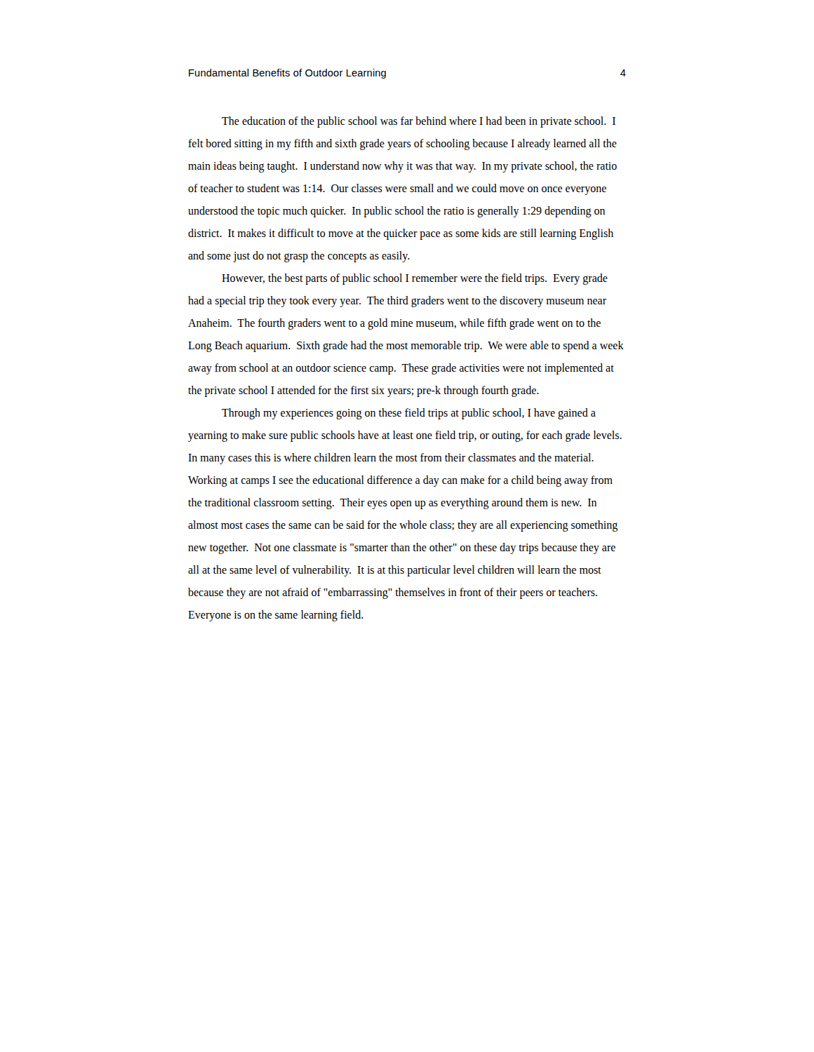Fundamental Benefits of Outdoor Learning 4
The education of the public school was far behind where I had been in private school. I felt bored sitting in my fifth and sixth grade years of schooling because I already learned all the main ideas being taught. I understand now why it was that way. In my private school, the ratio of teacher to student was 1:14. Our classes were small and we could move on once everyone understood the topic much quicker. In public school the ratio is generally 1:29 depending on district. It makes it difficult to move at the quicker pace as some kids are still learning English and some just do not grasp the concepts as easily.
However, the best parts of public school I remember were the field trips. Every grade had a special trip they took every year. The third graders went to the discovery museum near Anaheim. The fourth graders went to a gold mine museum, while fifth grade went on to the Long Beach aquarium. Sixth grade had the most memorable trip. We were able to spend a week away from school at an outdoor science camp. These grade activities were not implemented at the private school I attended for the first six years; pre-k through fourth grade.
Through my experiences going on these field trips at public school, I have gained a yearning to make sure public schools have at least one field trip, or outing, for each grade levels. In many cases this is where children learn the most from their classmates and the material. Working at camps I see the educational difference a day can make for a child being away from the traditional classroom setting. Their eyes open up as everything around them is new. In almost most cases the same can be said for the whole class; they are all experiencing something new together. Not one classmate is "smarter than the other" on these day trips because they are all at the same level of vulnerability. It is at this particular level children will learn the most because they are not afraid of "embarrassing" themselves in front of their peers or teachers. Everyone is on the same learning field.